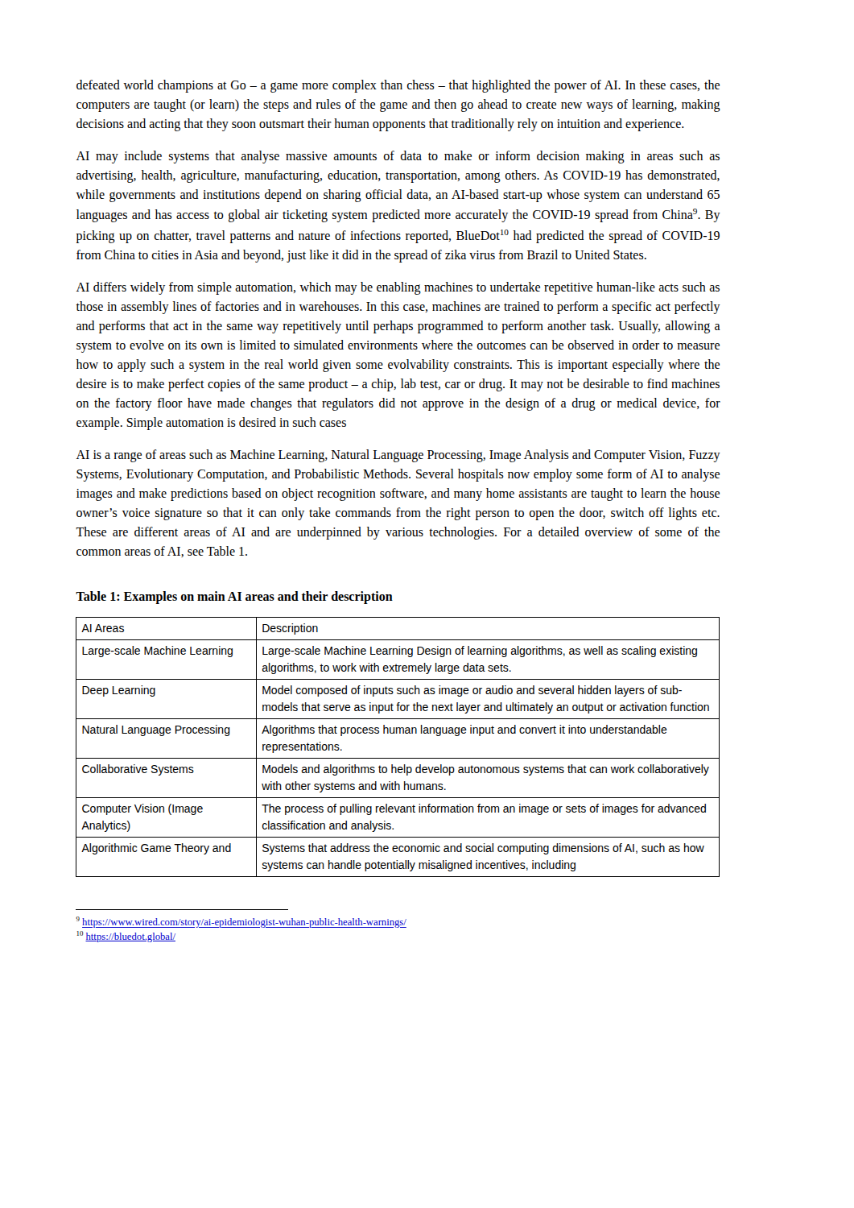defeated world champions at Go – a game more complex than chess – that highlighted the power of AI. In these cases, the computers are taught (or learn) the steps and rules of the game and then go ahead to create new ways of learning, making decisions and acting that they soon outsmart their human opponents that traditionally rely on intuition and experience.
AI may include systems that analyse massive amounts of data to make or inform decision making in areas such as advertising, health, agriculture, manufacturing, education, transportation, among others. As COVID-19 has demonstrated, while governments and institutions depend on sharing official data, an AI-based start-up whose system can understand 65 languages and has access to global air ticketing system predicted more accurately the COVID-19 spread from China9. By picking up on chatter, travel patterns and nature of infections reported, BlueDot10 had predicted the spread of COVID-19 from China to cities in Asia and beyond, just like it did in the spread of zika virus from Brazil to United States.
AI differs widely from simple automation, which may be enabling machines to undertake repetitive human-like acts such as those in assembly lines of factories and in warehouses. In this case, machines are trained to perform a specific act perfectly and performs that act in the same way repetitively until perhaps programmed to perform another task. Usually, allowing a system to evolve on its own is limited to simulated environments where the outcomes can be observed in order to measure how to apply such a system in the real world given some evolvability constraints. This is important especially where the desire is to make perfect copies of the same product – a chip, lab test, car or drug. It may not be desirable to find machines on the factory floor have made changes that regulators did not approve in the design of a drug or medical device, for example. Simple automation is desired in such cases
AI is a range of areas such as Machine Learning, Natural Language Processing, Image Analysis and Computer Vision, Fuzzy Systems, Evolutionary Computation, and Probabilistic Methods. Several hospitals now employ some form of AI to analyse images and make predictions based on object recognition software, and many home assistants are taught to learn the house owner’s voice signature so that it can only take commands from the right person to open the door, switch off lights etc. These are different areas of AI and are underpinned by various technologies. For a detailed overview of some of the common areas of AI, see Table 1.
Table 1: Examples on main AI areas and their description
| AI Areas | Description |
| Large-scale Machine Learning | Large-scale Machine Learning Design of learning algorithms, as well as scaling existing algorithms, to work with extremely large data sets. |
| Deep Learning | Model composed of inputs such as image or audio and several hidden layers of sub-models that serve as input for the next layer and ultimately an output or activation function |
| Natural Language Processing | Algorithms that process human language input and convert it into understandable representations. |
| Collaborative Systems | Models and algorithms to help develop autonomous systems that can work collaboratively with other systems and with humans. |
| Computer Vision (Image Analytics) | The process of pulling relevant information from an image or sets of images for advanced classification and analysis. |
| Algorithmic Game Theory and | Systems that address the economic and social computing dimensions of AI, such as how systems can handle potentially misaligned incentives, including |
9 https://www.wired.com/story/ai-epidemiologist-wuhan-public-health-warnings/
10 https://bluedot.global/